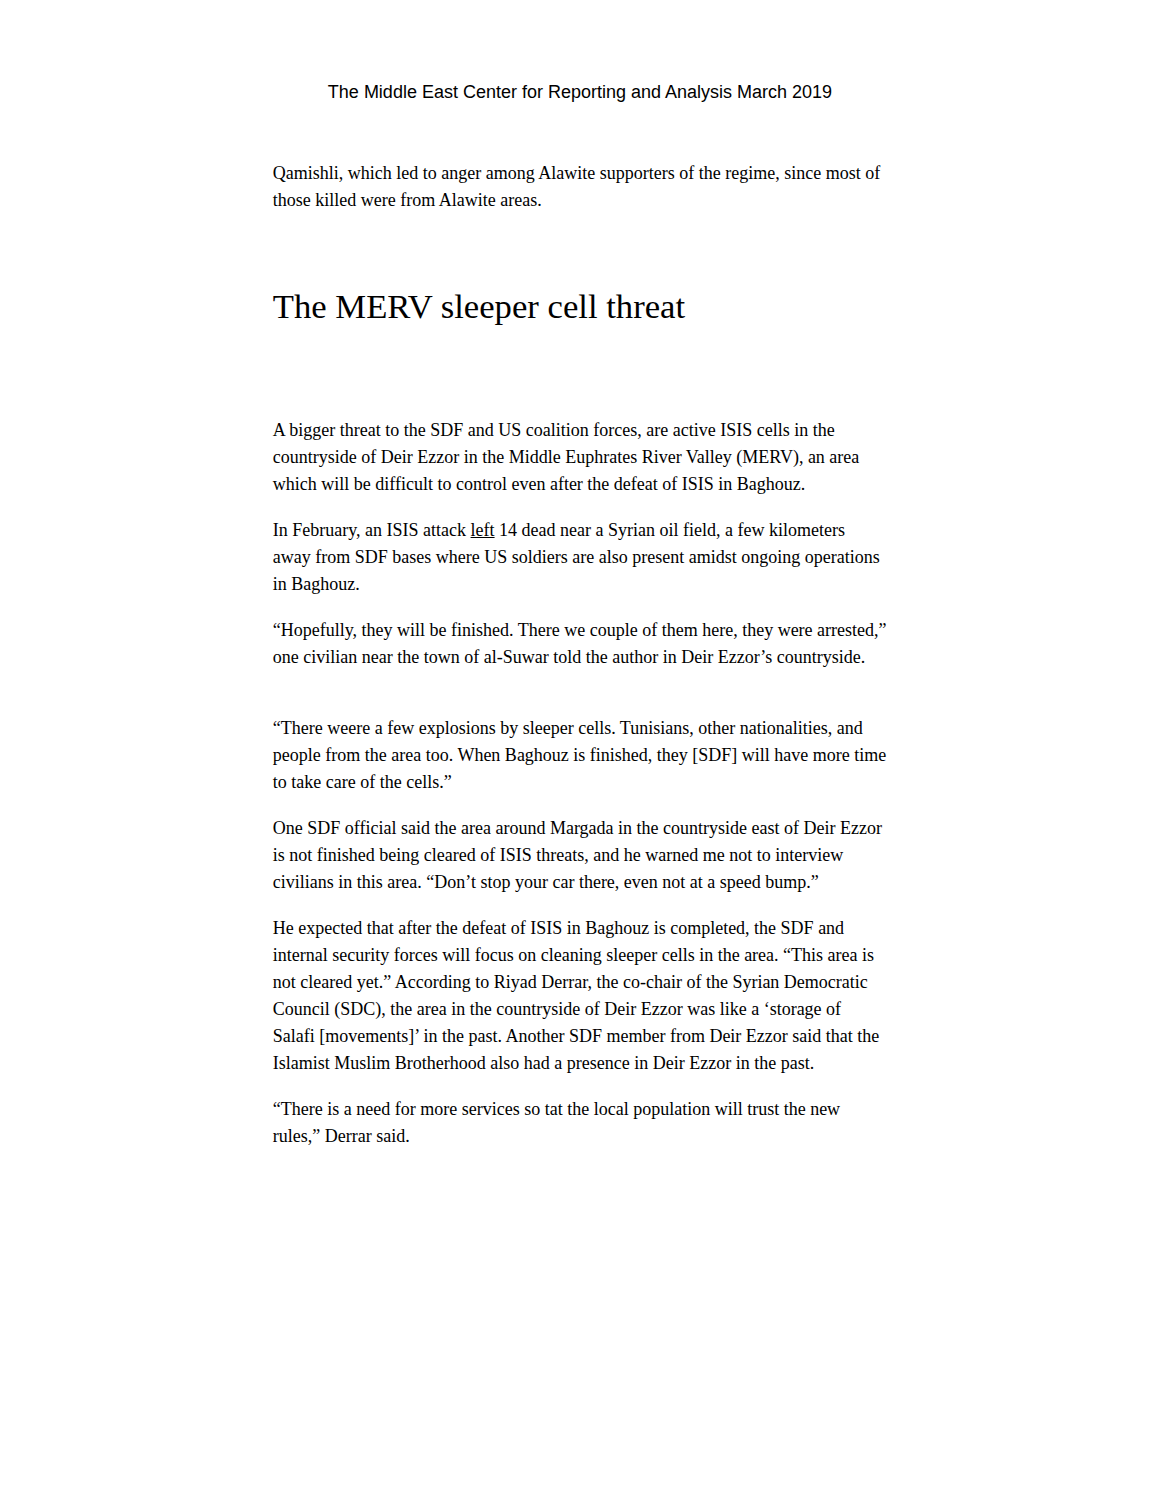The Middle East Center for Reporting and Analysis March 2019
Qamishli, which led to anger among Alawite supporters of the regime, since most of those killed were from Alawite areas.
The MERV sleeper cell threat
A bigger threat to the SDF and US coalition forces, are active ISIS cells in the countryside of Deir Ezzor in the Middle Euphrates River Valley (MERV), an area which will be difficult to control even after the defeat of ISIS in Baghouz.
In February, an ISIS attack left 14 dead near a Syrian oil field, a few kilometers away from SDF bases where US soldiers are also present amidst ongoing operations in Baghouz.
“Hopefully, they will be finished. There we couple of them here, they were arrested,” one civilian near the town of al-Suwar told the author in Deir Ezzor’s countryside.
“There weere a few explosions by sleeper cells. Tunisians, other nationalities, and people from the area too. When Baghouz is finished, they [SDF] will have more time to take care of the cells.”
One SDF official said the area around Margada in the countryside east of Deir Ezzor is not finished being cleared of ISIS threats, and he warned me not to interview civilians in this area. “Don’t stop your car there, even not at a speed bump.”
He expected that after the defeat of ISIS in Baghouz is completed, the SDF and internal security forces will focus on cleaning sleeper cells in the area. “This area is not cleared yet.” According to Riyad Derrar, the co-chair of the Syrian Democratic Council (SDC), the area in the countryside of Deir Ezzor was like a ‘storage of Salafi [movements]’ in the past. Another SDF member from Deir Ezzor said that the Islamist Muslim Brotherhood also had a presence in Deir Ezzor in the past.
“There is a need for more services so tat the local population will trust the new rules,” Derrar said.